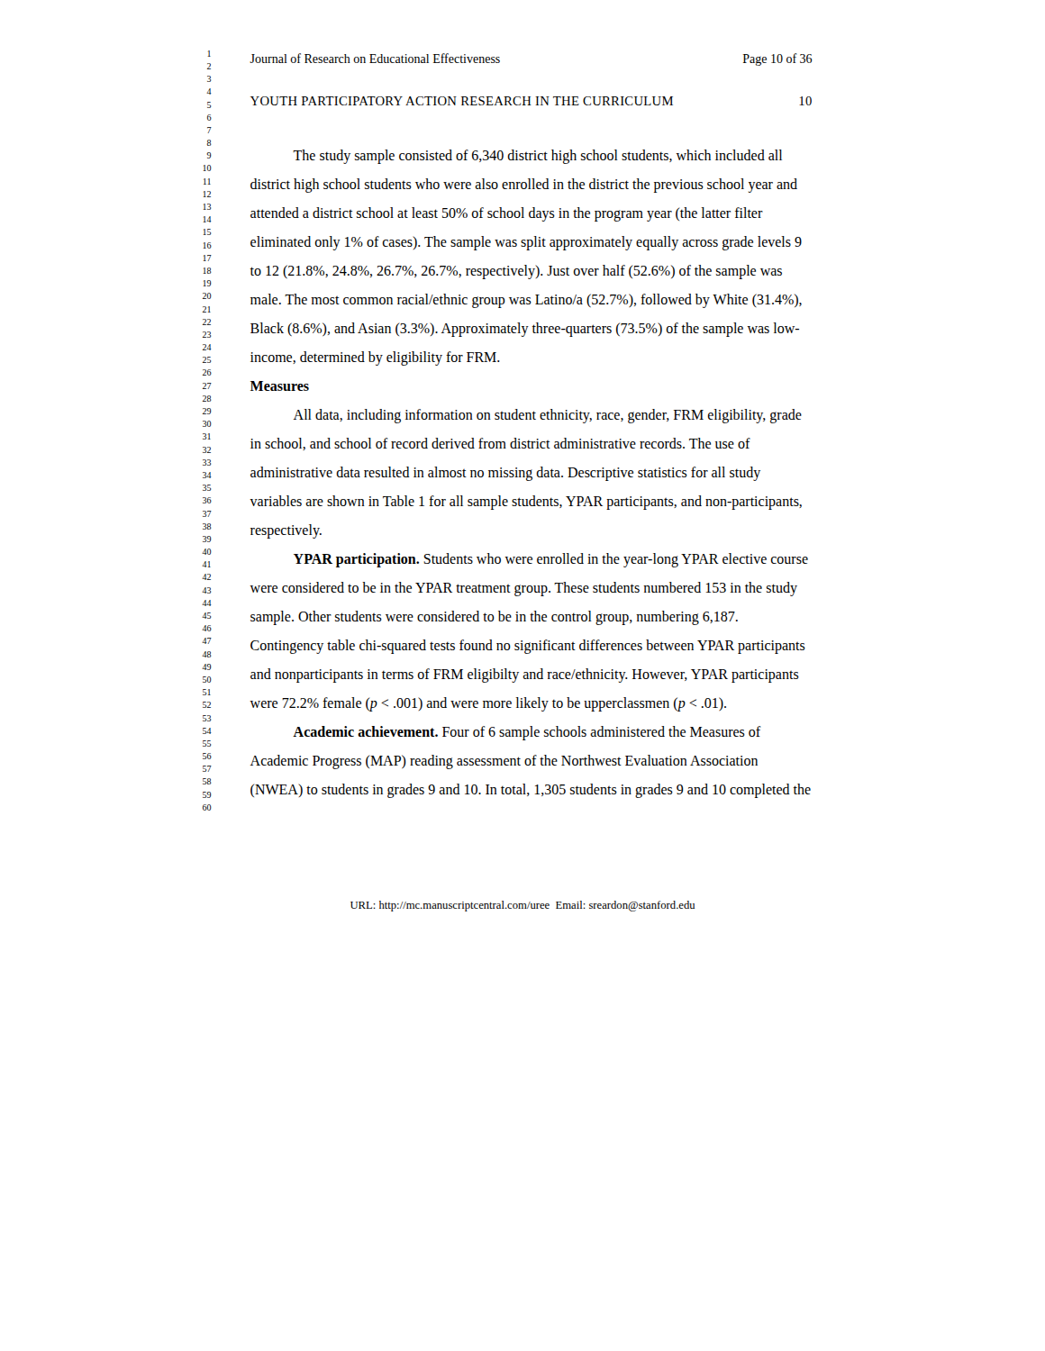123456789101112131415161718192021222324252627282930313233343536373839404142434445464748495051525354555657585960
Journal of Research on Educational Effectiveness
Page 10 of 36
Youth Participatory Action Research in the Curriculum
10
The study sample consisted of 6,340 district high school students, which included all district high school students who were also enrolled in the district the previous school year and attended a district school at least 50% of school days in the program year (the latter filter eliminated only 1% of cases). The sample was split approximately equally across grade levels 9 to 12 (21.8%, 24.8%, 26.7%, 26.7%, respectively). Just over half (52.6%) of the sample was male. The most common racial/ethnic group was Latino/a (52.7%), followed by White (31.4%), Black (8.6%), and Asian (3.3%). Approximately three-quarters (73.5%) of the sample was low-income, determined by eligibility for FRM.
Measures
All data, including information on student ethnicity, race, gender, FRM eligibility, grade in school, and school of record derived from district administrative records. The use of administrative data resulted in almost no missing data. Descriptive statistics for all study variables are shown in Table 1 for all sample students, YPAR participants, and non-participants, respectively.
YPAR participation. Students who were enrolled in the year-long YPAR elective course were considered to be in the YPAR treatment group. These students numbered 153 in the study sample. Other students were considered to be in the control group, numbering 6,187. Contingency table chi-squared tests found no significant differences between YPAR participants and nonparticipants in terms of FRM eligibilty and race/ethnicity. However, YPAR participants were 72.2% female (p < .001) and were more likely to be upperclassmen (p < .01).
Academic achievement. Four of 6 sample schools administered the Measures of Academic Progress (MAP) reading assessment of the Northwest Evaluation Association (NWEA) to students in grades 9 and 10. In total, 1,305 students in grades 9 and 10 completed the
URL: http://mc.manuscriptcentral.com/uree Email: sreardon@stanford.edu